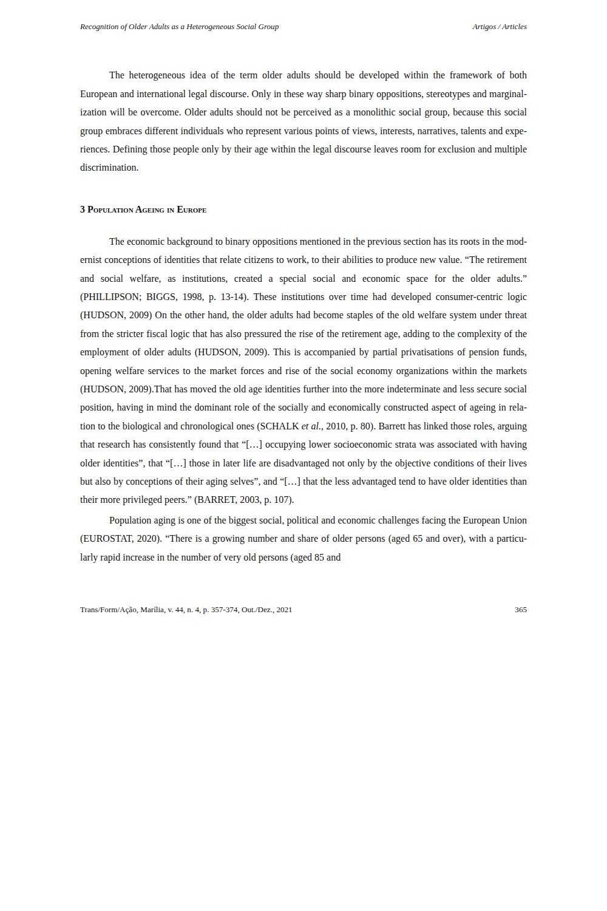Recognition of Older Adults as a Heterogeneous Social Group Artigos / Articles
The heterogeneous idea of the term older adults should be developed within the framework of both European and international legal discourse. Only in these way sharp binary oppositions, stereotypes and marginalization will be overcome. Older adults should not be perceived as a monolithic social group, because this social group embraces different individuals who represent various points of views, interests, narratives, talents and experiences. Defining those people only by their age within the legal discourse leaves room for exclusion and multiple discrimination.
3 Population Ageing in Europe
The economic background to binary oppositions mentioned in the previous section has its roots in the modernist conceptions of identities that relate citizens to work, to their abilities to produce new value. “The retirement and social welfare, as institutions, created a special social and economic space for the older adults.” (PHILLIPSON; BIGGS, 1998, p. 13-14). These institutions over time had developed consumer-centric logic (HUDSON, 2009) On the other hand, the older adults had become staples of the old welfare system under threat from the stricter fiscal logic that has also pressured the rise of the retirement age, adding to the complexity of the employment of older adults (HUDSON, 2009). This is accompanied by partial privatisations of pension funds, opening welfare services to the market forces and rise of the social economy organizations within the markets (HUDSON, 2009).That has moved the old age identities further into the more indeterminate and less secure social position, having in mind the dominant role of the socially and economically constructed aspect of ageing in relation to the biological and chronological ones (SCHALK et al., 2010, p. 80). Barrett has linked those roles, arguing that research has consistently found that “[…] occupying lower socioeconomic strata was associated with having older identities”, that “[…] those in later life are disadvantaged not only by the objective conditions of their lives but also by conceptions of their aging selves”, and “[…] that the less advantaged tend to have older identities than their more privileged peers.” (BARRET, 2003, p. 107).
Population aging is one of the biggest social, political and economic challenges facing the European Union (EUROSTAT, 2020). “There is a growing number and share of older persons (aged 65 and over), with a particularly rapid increase in the number of very old persons (aged 85 and
Trans/Form/Ação, Marília, v. 44, n. 4, p. 357-374, Out./Dez., 2021 365